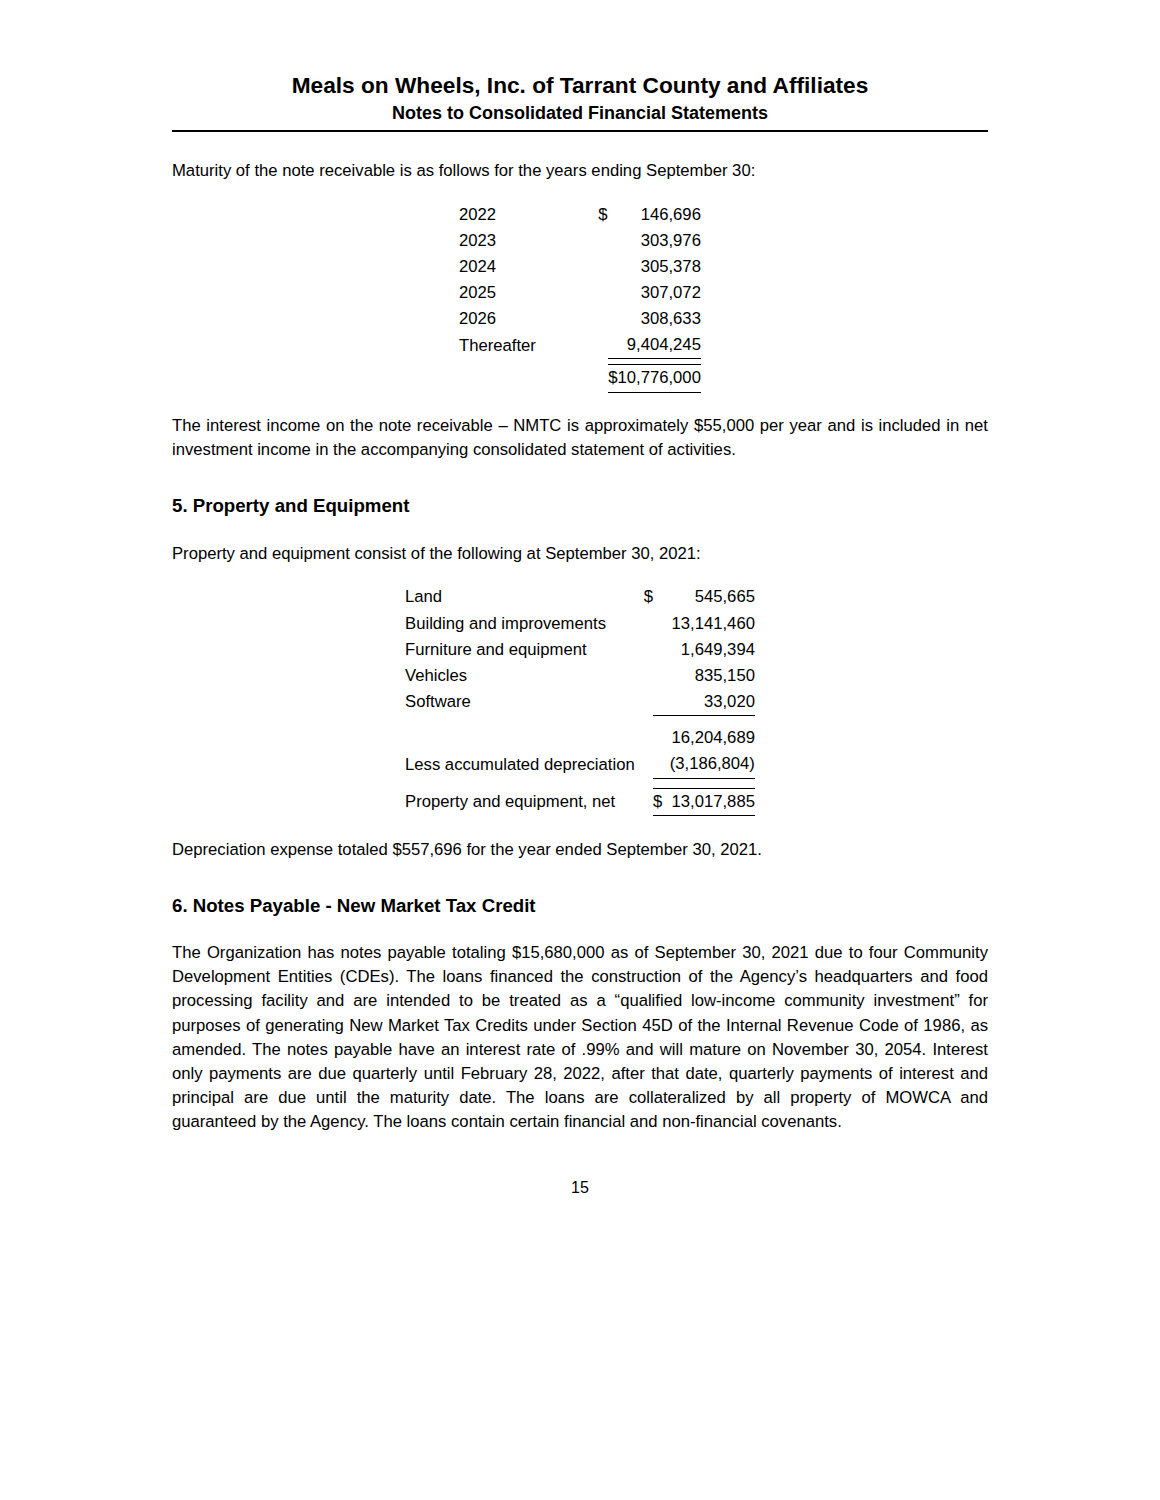Meals on Wheels, Inc. of Tarrant County and Affiliates
Notes to Consolidated Financial Statements
Maturity of the note receivable is as follows for the years ending September 30:
| 2022 | $ | 146,696 |
| 2023 | | 303,976 |
| 2024 | | 305,378 |
| 2025 | | 307,072 |
| 2026 | | 308,633 |
| Thereafter | | 9,404,245 |
| | | $10,776,000 |
The interest income on the note receivable – NMTC is approximately $55,000 per year and is included in net investment income in the accompanying consolidated statement of activities.
5. Property and Equipment
Property and equipment consist of the following at September 30, 2021:
| Land | $ | 545,665 |
| Building and improvements | | 13,141,460 |
| Furniture and equipment | | 1,649,394 |
| Vehicles | | 835,150 |
| Software | | 33,020 |
| | | 16,204,689 |
| Less accumulated depreciation | | (3,186,804) |
| Property and equipment, net | | $ 13,017,885 |
Depreciation expense totaled $557,696 for the year ended September 30, 2021.
6. Notes Payable - New Market Tax Credit
The Organization has notes payable totaling $15,680,000 as of September 30, 2021 due to four Community Development Entities (CDEs). The loans financed the construction of the Agency’s headquarters and food processing facility and are intended to be treated as a “qualified low-income community investment” for purposes of generating New Market Tax Credits under Section 45D of the Internal Revenue Code of 1986, as amended. The notes payable have an interest rate of .99% and will mature on November 30, 2054. Interest only payments are due quarterly until February 28, 2022, after that date, quarterly payments of interest and principal are due until the maturity date. The loans are collateralized by all property of MOWCA and guaranteed by the Agency. The loans contain certain financial and non-financial covenants.
15